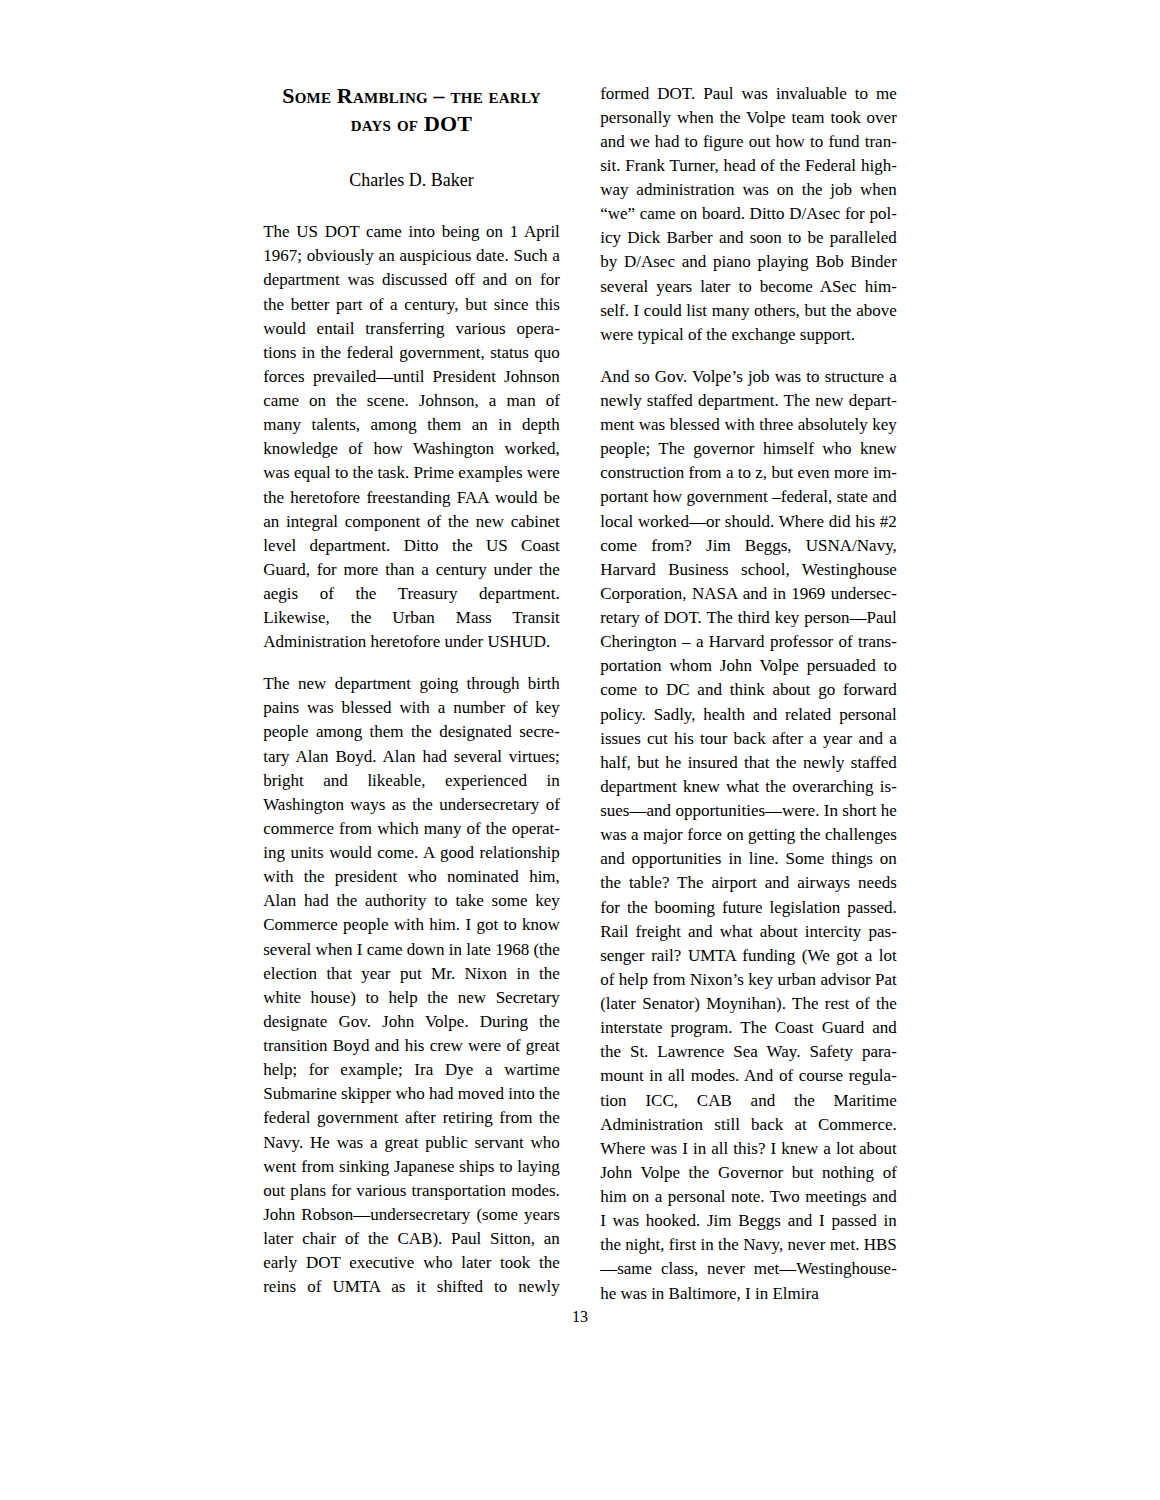Some Rambling – the early days of DOT
Charles D. Baker
The US DOT came into being on 1 April 1967; obviously an auspicious date. Such a department was discussed off and on for the better part of a century, but since this would entail transferring various operations in the federal government, status quo forces prevailed—until President Johnson came on the scene. Johnson, a man of many talents, among them an in depth knowledge of how Washington worked, was equal to the task. Prime examples were the heretofore freestanding FAA would be an integral component of the new cabinet level department. Ditto the US Coast Guard, for more than a century under the aegis of the Treasury department. Likewise, the Urban Mass Transit Administration heretofore under USHUD.
The new department going through birth pains was blessed with a number of key people among them the designated secretary Alan Boyd. Alan had several virtues; bright and likeable, experienced in Washington ways as the undersecretary of commerce from which many of the operating units would come. A good relationship with the president who nominated him, Alan had the authority to take some key Commerce people with him. I got to know several when I came down in late 1968 (the election that year put Mr. Nixon in the white house) to help the new Secretary designate Gov. John Volpe. During the transition Boyd and his crew were of great help; for example; Ira Dye a wartime Submarine skipper who had moved into the federal government after retiring from the Navy. He was a great public servant who went from sinking Japanese ships to laying out plans for various transportation modes. John Robson—undersecretary (some years later chair of the CAB). Paul Sitton, an early DOT executive who later took the reins of UMTA as it shifted to newly formed DOT. Paul was invaluable to me personally when the Volpe team took over and we had to figure out how to fund transit. Frank Turner, head of the Federal highway administration was on the job when “we” came on board. Ditto D/Asec for policy Dick Barber and soon to be paralleled by D/Asec and piano playing Bob Binder several years later to become ASec himself. I could list many others, but the above were typical of the exchange support.
And so Gov. Volpe’s job was to structure a newly staffed department. The new department was blessed with three absolutely key people; The governor himself who knew construction from a to z, but even more important how government –federal, state and local worked—or should. Where did his #2 come from? Jim Beggs, USNA/Navy, Harvard Business school, Westinghouse Corporation, NASA and in 1969 undersecretary of DOT. The third key person—Paul Cherington – a Harvard professor of transportation whom John Volpe persuaded to come to DC and think about go forward policy. Sadly, health and related personal issues cut his tour back after a year and a half, but he insured that the newly staffed department knew what the overarching issues—and opportunities—were. In short he was a major force on getting the challenges and opportunities in line. Some things on the table? The airport and airways needs for the booming future legislation passed. Rail freight and what about intercity passenger rail? UMTA funding (We got a lot of help from Nixon’s key urban advisor Pat (later Senator) Moynihan). The rest of the interstate program. The Coast Guard and the St. Lawrence Sea Way. Safety paramount in all modes. And of course regulation ICC, CAB and the Maritime Administration still back at Commerce. Where was I in all this? I knew a lot about John Volpe the Governor but nothing of him on a personal note. Two meetings and I was hooked. Jim Beggs and I passed in the night, first in the Navy, never met. HBS—same class, never met—Westinghouse- he was in Baltimore, I in Elmira
13